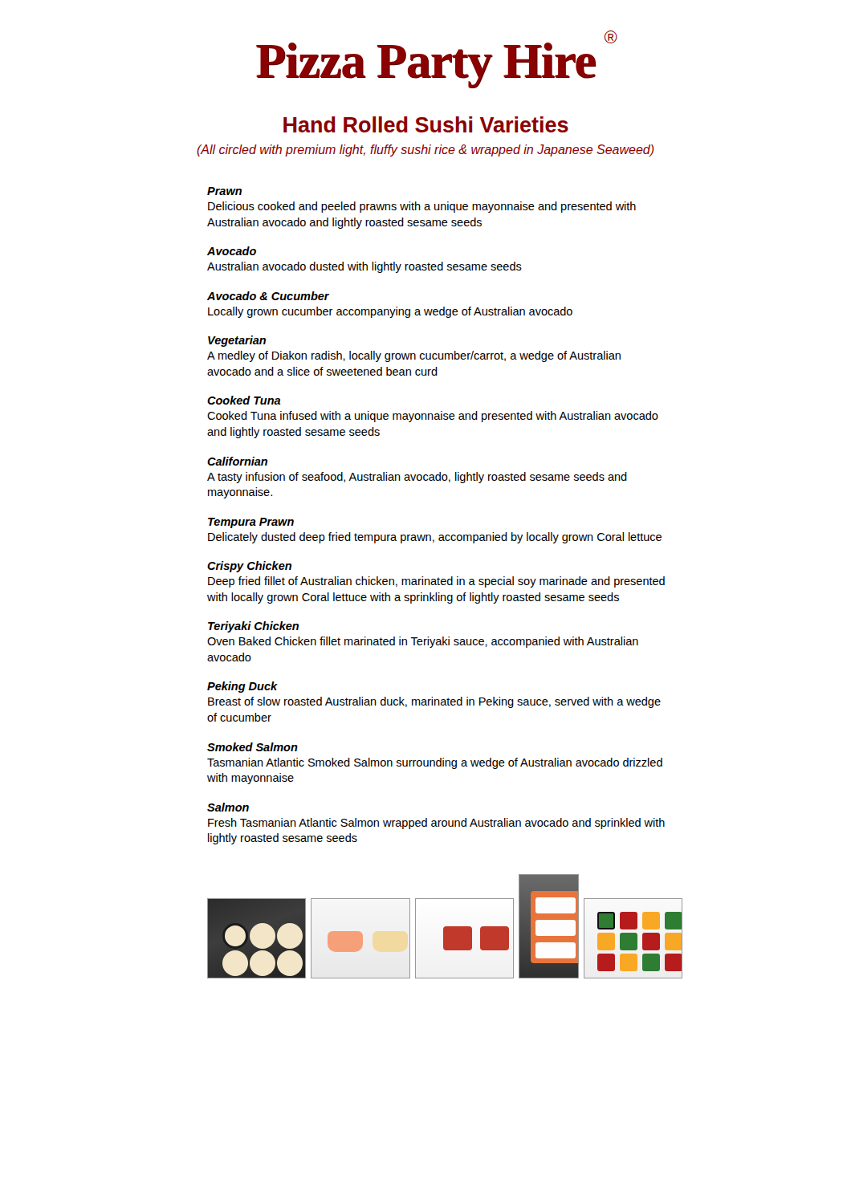Pizza Party Hire®
Hand Rolled Sushi Varieties
(All circled with premium light, fluffy sushi rice & wrapped in Japanese Seaweed)
Prawn
Delicious cooked and peeled prawns with a unique mayonnaise and presented with Australian avocado and lightly roasted sesame seeds
Avocado
Australian avocado dusted with lightly roasted sesame seeds
Avocado & Cucumber
Locally grown cucumber accompanying a wedge of Australian avocado
Vegetarian
A medley of Diakon radish, locally grown cucumber/carrot, a wedge of Australian avocado and a slice of sweetened bean curd
Cooked Tuna
Cooked Tuna infused with a unique mayonnaise and presented with Australian avocado and lightly roasted sesame seeds
Californian
A tasty infusion of seafood, Australian avocado, lightly roasted sesame seeds and mayonnaise.
Tempura Prawn
Delicately dusted deep fried tempura prawn, accompanied by locally grown Coral lettuce
Crispy Chicken
Deep fried fillet of Australian chicken, marinated in a special soy marinade and presented with locally grown Coral lettuce with a sprinkling of lightly roasted sesame seeds
Teriyaki Chicken
Oven Baked Chicken fillet marinated in Teriyaki sauce, accompanied with Australian avocado
Peking Duck
Breast of slow roasted Australian duck, marinated in Peking sauce, served with a wedge of cucumber
Smoked Salmon
Tasmanian Atlantic Smoked Salmon surrounding a wedge of Australian avocado drizzled with mayonnaise
Salmon
Fresh Tasmanian Atlantic Salmon wrapped around Australian avocado and sprinkled with lightly roasted sesame seeds